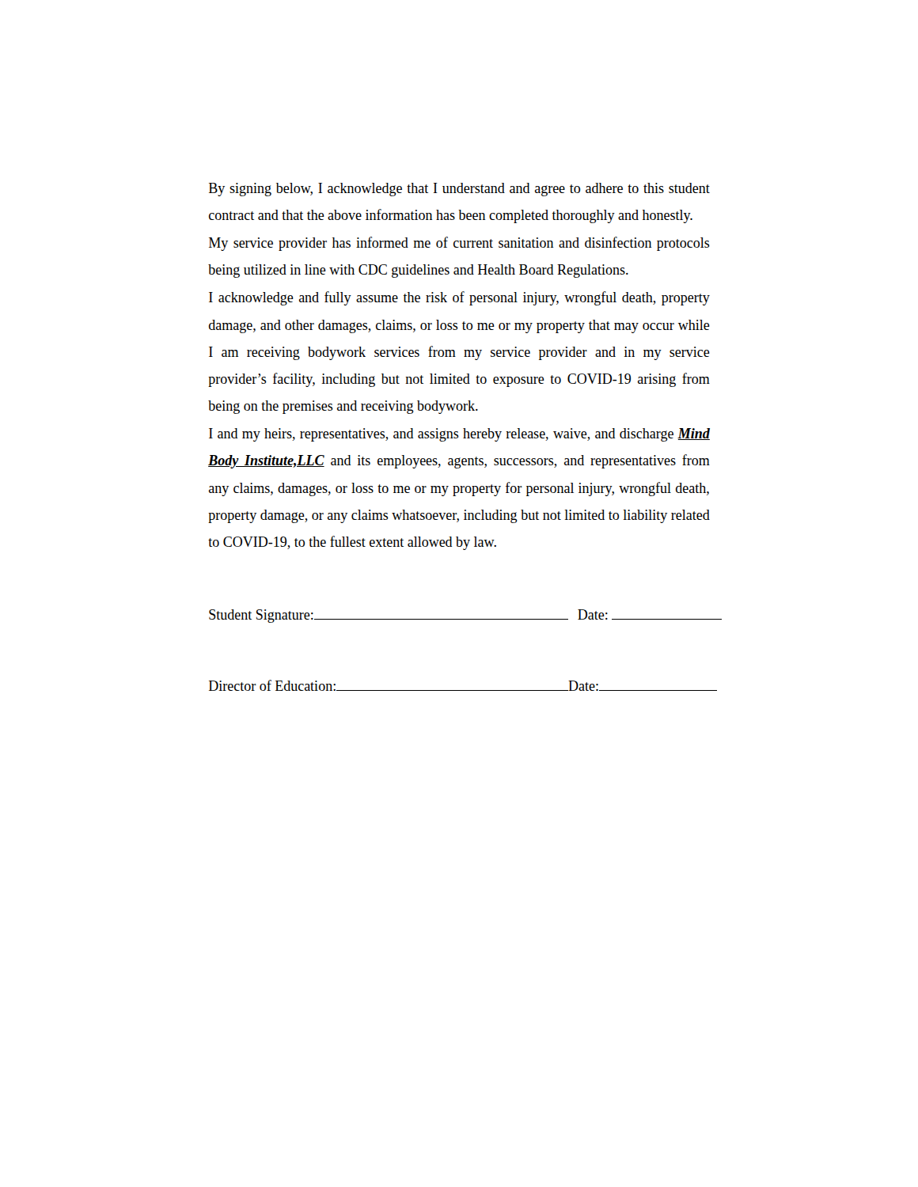By signing below, I acknowledge that I understand and agree to adhere to this student contract and that the above information has been completed thoroughly and honestly.
My service provider has informed me of current sanitation and disinfection protocols being utilized in line with CDC guidelines and Health Board Regulations.
I acknowledge and fully assume the risk of personal injury, wrongful death, property damage, and other damages, claims, or loss to me or my property that may occur while I am receiving bodywork services from my service provider and in my service provider’s facility, including but not limited to exposure to COVID-19 arising from being on the premises and receiving bodywork.
I and my heirs, representatives, and assigns hereby release, waive, and discharge Mind Body Institute,LLC and its employees, agents, successors, and representatives from any claims, damages, or loss to me or my property for personal injury, wrongful death, property damage, or any claims whatsoever, including but not limited to liability related to COVID-19, to the fullest extent allowed by law.
Student Signature: Date:
Director of Education: Date: